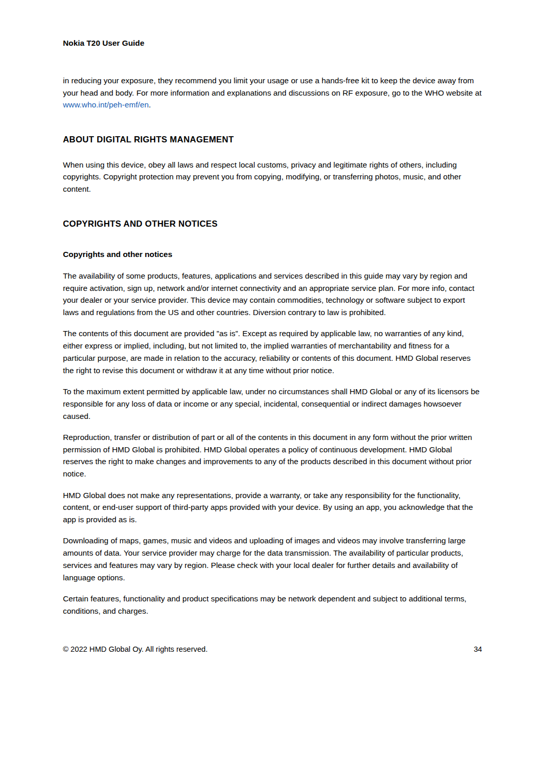Nokia T20 User Guide
in reducing your exposure, they recommend you limit your usage or use a hands-free kit to keep the device away from your head and body. For more information and explanations and discussions on RF exposure, go to the WHO website at www.who.int/peh-emf/en.
ABOUT DIGITAL RIGHTS MANAGEMENT
When using this device, obey all laws and respect local customs, privacy and legitimate rights of others, including copyrights. Copyright protection may prevent you from copying, modifying, or transferring photos, music, and other content.
COPYRIGHTS AND OTHER NOTICES
Copyrights and other notices
The availability of some products, features, applications and services described in this guide may vary by region and require activation, sign up, network and/or internet connectivity and an appropriate service plan. For more info, contact your dealer or your service provider. This device may contain commodities, technology or software subject to export laws and regulations from the US and other countries. Diversion contrary to law is prohibited.
The contents of this document are provided ”as is”. Except as required by applicable law, no warranties of any kind, either express or implied, including, but not limited to, the implied warranties of merchantability and fitness for a particular purpose, are made in relation to the accuracy, reliability or contents of this document. HMD Global reserves the right to revise this document or withdraw it at any time without prior notice.
To the maximum extent permitted by applicable law, under no circumstances shall HMD Global or any of its licensors be responsible for any loss of data or income or any special, incidental, consequential or indirect damages howsoever caused.
Reproduction, transfer or distribution of part or all of the contents in this document in any form without the prior written permission of HMD Global is prohibited. HMD Global operates a policy of continuous development. HMD Global reserves the right to make changes and improvements to any of the products described in this document without prior notice.
HMD Global does not make any representations, provide a warranty, or take any responsibility for the functionality, content, or end-user support of third-party apps provided with your device. By using an app, you acknowledge that the app is provided as is.
Downloading of maps, games, music and videos and uploading of images and videos may involve transferring large amounts of data. Your service provider may charge for the data transmission. The availability of particular products, services and features may vary by region. Please check with your local dealer for further details and availability of language options.
Certain features, functionality and product specifications may be network dependent and subject to additional terms, conditions, and charges.
© 2022 HMD Global Oy. All rights reserved. 34